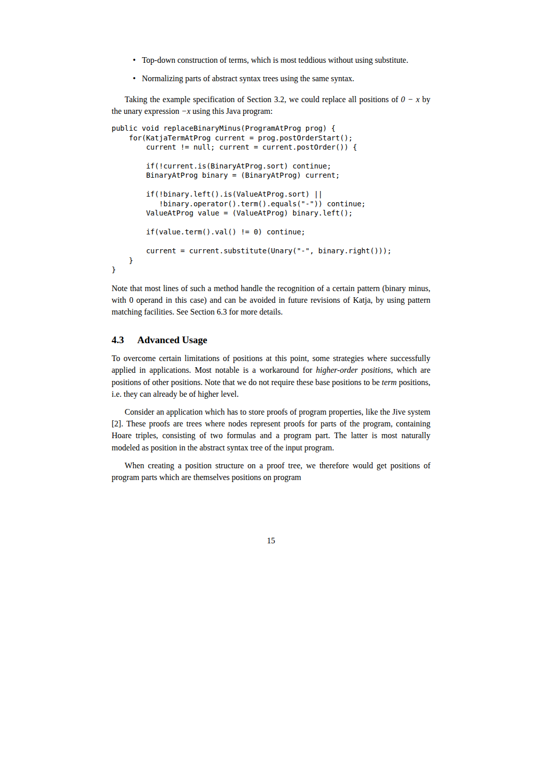Top-down construction of terms, which is most teddious without using substitute.
Normalizing parts of abstract syntax trees using the same syntax.
Taking the example specification of Section 3.2, we could replace all positions of 0 − x by the unary expression −x using this Java program:
public void replaceBinaryMinus(ProgramAtProg prog) {
    for(KatjaTermAtProg current = prog.postOrderStart();
        current != null; current = current.postOrder()) {

        if(!current.is(BinaryAtProg.sort) continue;
        BinaryAtProg binary = (BinaryAtProg) current;

        if(!binary.left().is(ValueAtProg.sort) ||
           !binary.operator().term().equals("-")) continue;
        ValueAtProg value = (ValueAtProg) binary.left();

        if(value.term().val() != 0) continue;

        current = current.substitute(Unary("-", binary.right()));
    }
}
Note that most lines of such a method handle the recognition of a certain pattern (binary minus, with 0 operand in this case) and can be avoided in future revisions of Katja, by using pattern matching facilities. See Section 6.3 for more details.
4.3 Advanced Usage
To overcome certain limitations of positions at this point, some strategies where successfully applied in applications. Most notable is a workaround for higher-order positions, which are positions of other positions. Note that we do not require these base positions to be term positions, i.e. they can already be of higher level.
Consider an application which has to store proofs of program properties, like the Jive system [2]. These proofs are trees where nodes represent proofs for parts of the program, containing Hoare triples, consisting of two formulas and a program part. The latter is most naturally modeled as position in the abstract syntax tree of the input program.
When creating a position structure on a proof tree, we therefore would get positions of program parts which are themselves positions on program
15